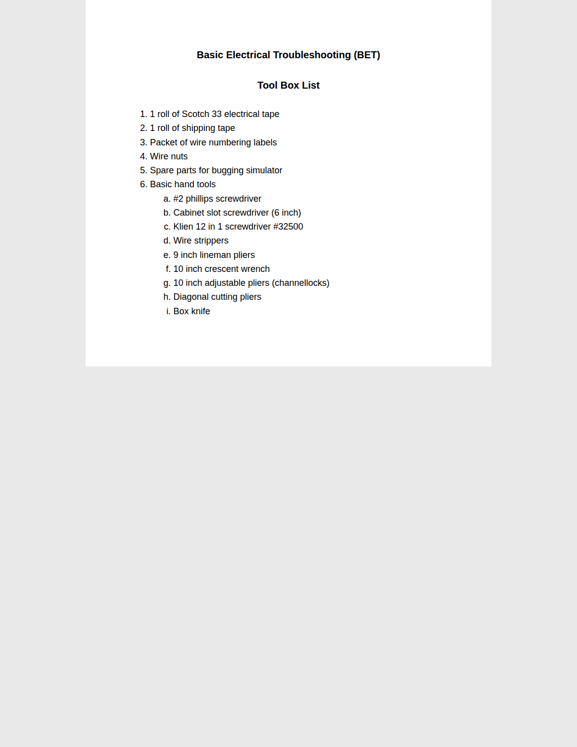Basic Electrical Troubleshooting (BET)
Tool Box List
1 roll of Scotch 33 electrical tape
1 roll of shipping tape
Packet of wire numbering labels
Wire nuts
Spare parts for bugging simulator
Basic hand tools
#2 phillips screwdriver
Cabinet slot screwdriver (6 inch)
Klien 12 in 1 screwdriver #32500
Wire strippers
9 inch lineman pliers
10 inch crescent wrench
10 inch adjustable pliers (channellocks)
Diagonal cutting pliers
Box knife